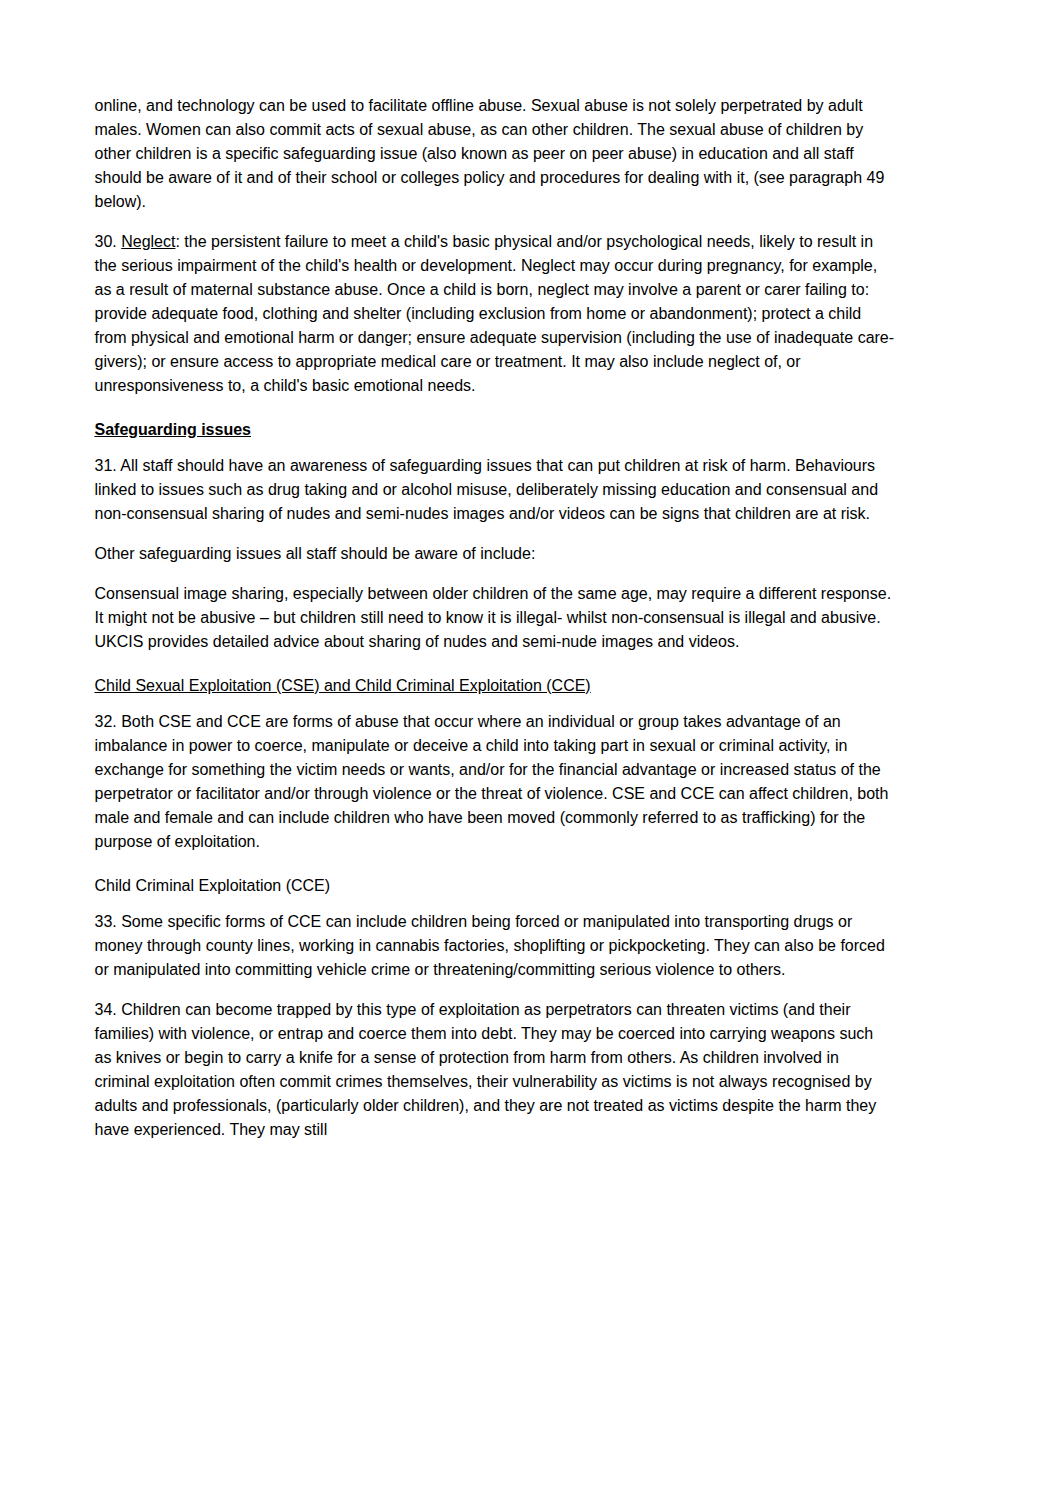online, and technology can be used to facilitate offline abuse. Sexual abuse is not solely perpetrated by adult males. Women can also commit acts of sexual abuse, as can other children. The sexual abuse of children by other children is a specific safeguarding issue (also known as peer on peer abuse) in education and all staff should be aware of it and of their school or colleges policy and procedures for dealing with it, (see paragraph 49 below).
30. Neglect: the persistent failure to meet a child's basic physical and/or psychological needs, likely to result in the serious impairment of the child's health or development. Neglect may occur during pregnancy, for example, as a result of maternal substance abuse. Once a child is born, neglect may involve a parent or carer failing to: provide adequate food, clothing and shelter (including exclusion from home or abandonment); protect a child from physical and emotional harm or danger; ensure adequate supervision (including the use of inadequate care-givers); or ensure access to appropriate medical care or treatment. It may also include neglect of, or unresponsiveness to, a child's basic emotional needs.
Safeguarding issues
31. All staff should have an awareness of safeguarding issues that can put children at risk of harm. Behaviours linked to issues such as drug taking and or alcohol misuse, deliberately missing education and consensual and non-consensual sharing of nudes and semi-nudes images and/or videos can be signs that children are at risk.
Other safeguarding issues all staff should be aware of include:
Consensual image sharing, especially between older children of the same age, may require a different response. It might not be abusive – but children still need to know it is illegal- whilst non-consensual is illegal and abusive. UKCIS provides detailed advice about sharing of nudes and semi-nude images and videos.
Child Sexual Exploitation (CSE) and Child Criminal Exploitation (CCE)
32. Both CSE and CCE are forms of abuse that occur where an individual or group takes advantage of an imbalance in power to coerce, manipulate or deceive a child into taking part in sexual or criminal activity, in exchange for something the victim needs or wants, and/or for the financial advantage or increased status of the perpetrator or facilitator and/or through violence or the threat of violence. CSE and CCE can affect children, both male and female and can include children who have been moved (commonly referred to as trafficking) for the purpose of exploitation.
Child Criminal Exploitation (CCE)
33. Some specific forms of CCE can include children being forced or manipulated into transporting drugs or money through county lines, working in cannabis factories, shoplifting or pickpocketing. They can also be forced or manipulated into committing vehicle crime or threatening/committing serious violence to others.
34. Children can become trapped by this type of exploitation as perpetrators can threaten victims (and their families) with violence, or entrap and coerce them into debt. They may be coerced into carrying weapons such as knives or begin to carry a knife for a sense of protection from harm from others. As children involved in criminal exploitation often commit crimes themselves, their vulnerability as victims is not always recognised by adults and professionals, (particularly older children), and they are not treated as victims despite the harm they have experienced. They may still